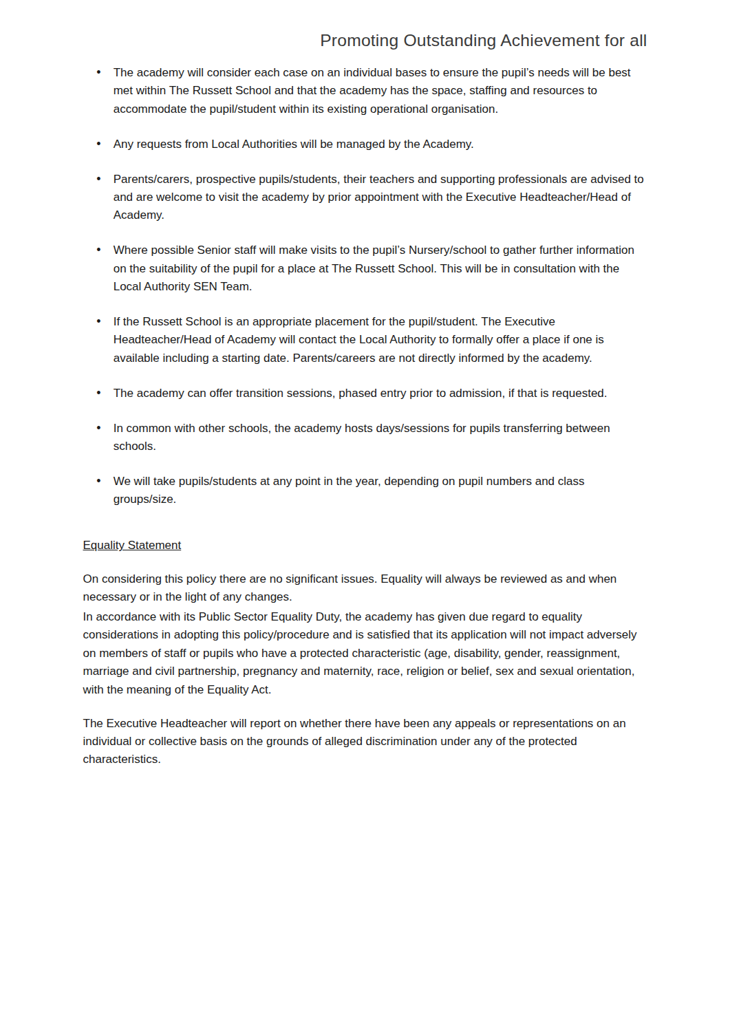Promoting Outstanding Achievement for all
The academy will consider each case on an individual bases to ensure the pupil’s needs will be best met within The Russett School and that the academy has the space, staffing and resources to accommodate the pupil/student within its existing operational organisation.
Any requests from Local Authorities will be managed by the Academy.
Parents/carers, prospective pupils/students, their teachers and supporting professionals are advised to and are welcome to visit the academy by prior appointment with the Executive Headteacher/Head of Academy.
Where possible Senior staff will make visits to the pupil’s Nursery/school to gather further information on the suitability of the pupil for a place at The Russett School. This will be in consultation with the Local Authority SEN Team.
If the Russett School is an appropriate placement for the pupil/student. The Executive Headteacher/Head of Academy will contact the Local Authority to formally offer a place if one is available including a starting date. Parents/careers are not directly informed by the academy.
The academy can offer transition sessions, phased entry prior to admission, if that is requested.
In common with other schools, the academy hosts days/sessions for pupils transferring between schools.
We will take pupils/students at any point in the year, depending on pupil numbers and class groups/size.
Equality Statement
On considering this policy there are no significant issues. Equality will always be reviewed as and when necessary or in the light of any changes.
In accordance with its Public Sector Equality Duty, the academy has given due regard to equality considerations in adopting this policy/procedure and is satisfied that its application will not impact adversely on members of staff or pupils who have a protected characteristic (age, disability, gender, reassignment, marriage and civil partnership, pregnancy and maternity, race, religion or belief, sex and sexual orientation, with the meaning of the Equality Act.
The Executive Headteacher will report on whether there have been any appeals or representations on an individual or collective basis on the grounds of alleged discrimination under any of the protected characteristics.